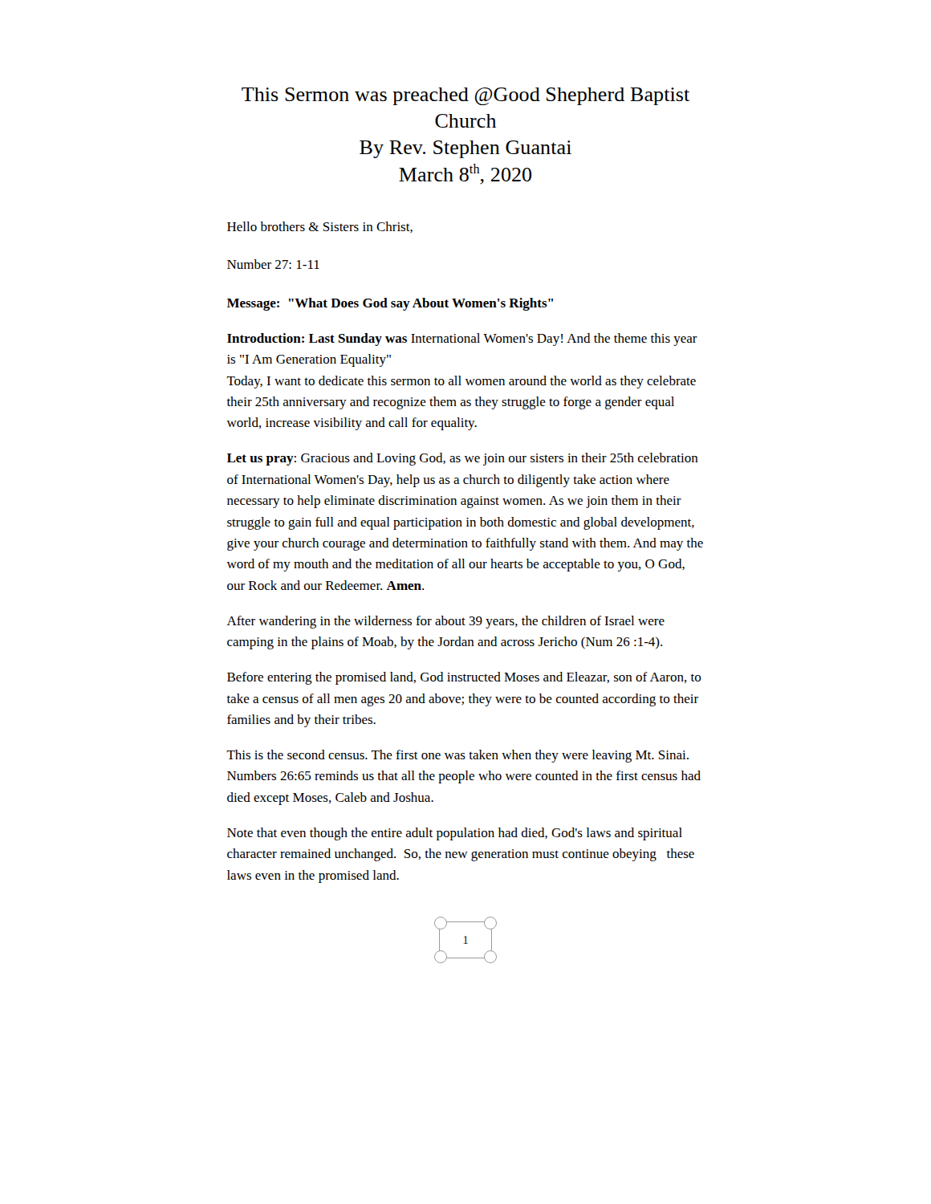This Sermon was preached @Good Shepherd Baptist Church By Rev. Stephen Guantai March 8th, 2020
Hello brothers & Sisters in Christ,
Number 27: 1-11
Message: "What Does God say About Women's Rights"
Introduction: Last Sunday was International Women's Day! And the theme this year is "I Am Generation Equality"
Today, I want to dedicate this sermon to all women around the world as they celebrate their 25th anniversary and recognize them as they struggle to forge a gender equal world, increase visibility and call for equality.
Let us pray: Gracious and Loving God, as we join our sisters in their 25th celebration of International Women's Day, help us as a church to diligently take action where necessary to help eliminate discrimination against women. As we join them in their struggle to gain full and equal participation in both domestic and global development, give your church courage and determination to faithfully stand with them. And may the word of my mouth and the meditation of all our hearts be acceptable to you, O God, our Rock and our Redeemer. Amen.
After wandering in the wilderness for about 39 years, the children of Israel were camping in the plains of Moab, by the Jordan and across Jericho (Num 26 :1-4).
Before entering the promised land, God instructed Moses and Eleazar, son of Aaron, to take a census of all men ages 20 and above; they were to be counted according to their families and by their tribes.
This is the second census. The first one was taken when they were leaving Mt. Sinai. Numbers 26:65 reminds us that all the people who were counted in the first census had died except Moses, Caleb and Joshua.
Note that even though the entire adult population had died, God's laws and spiritual character remained unchanged. So, the new generation must continue obeying these laws even in the promised land.
1